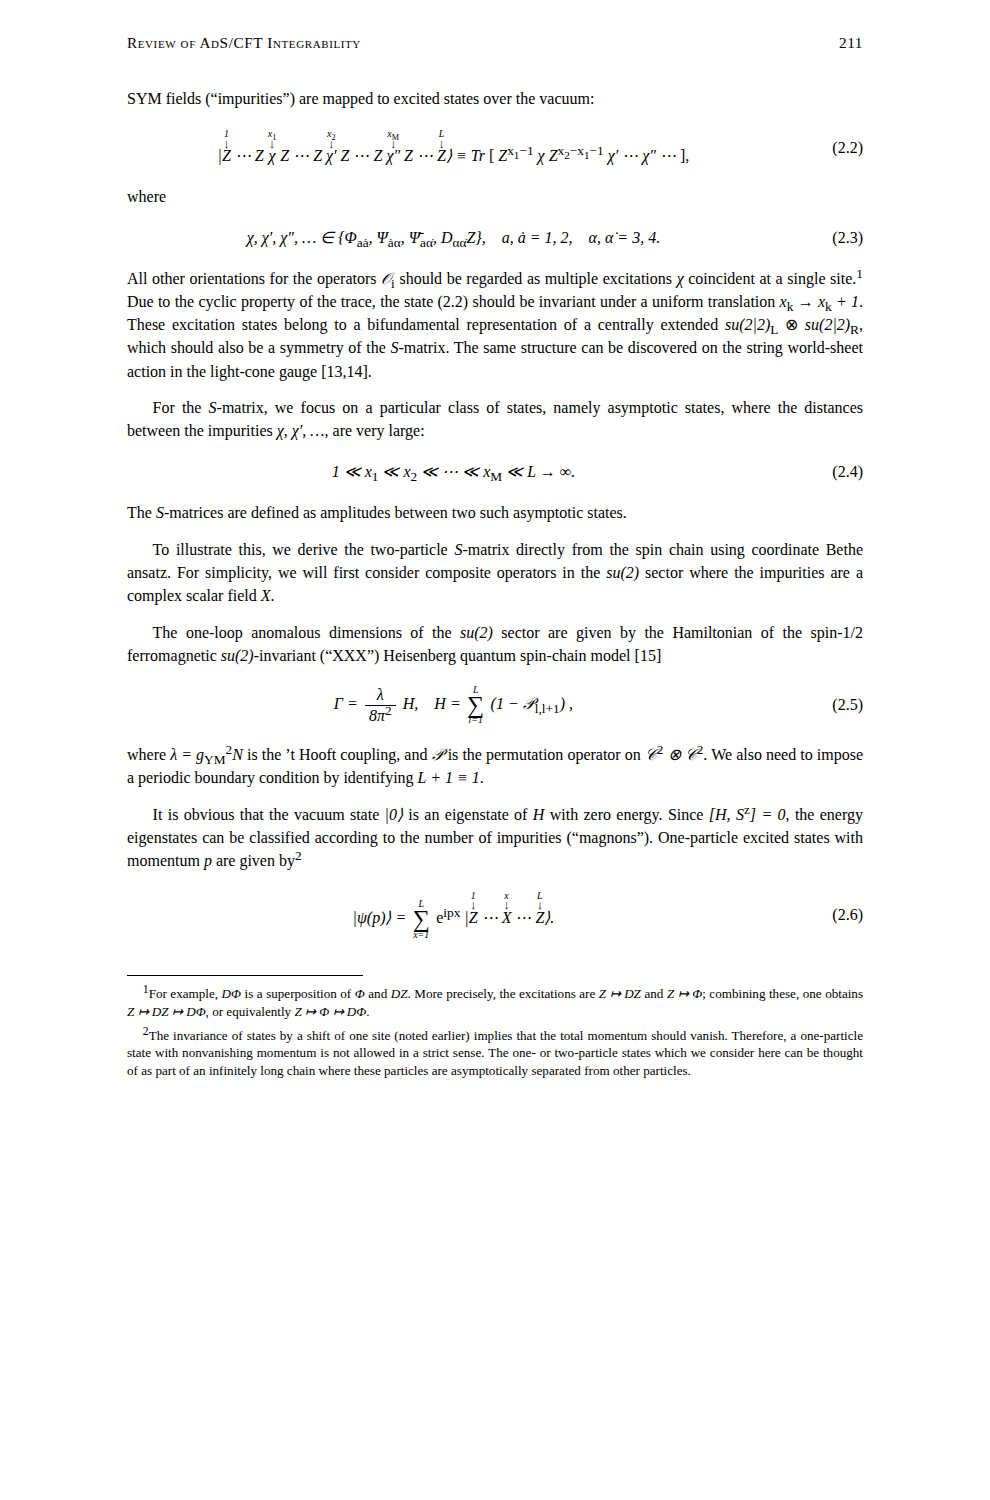Review of AdS/CFT Integrability 211
SYM fields (“impurities”) are mapped to excited states over the vacuum:
|1↓Z ⋯ Z x1↓χ Z ⋯ Z x2↓χ′ Z ⋯ Z xM↓χ″ Z ⋯ L↓Z⟩ ≡ Tr [ Zx1−1 χ Zx2−x1−1 χ′ ⋯ χ″ ⋯ ],
(2.2)
where
χ, χ′, χ″, … ∈ {Φaȧ, Ψȧα, Ψ̄aα̇, Dαα̇Z}, a, ȧ = 1, 2, α, α̇ = 3, 4.
(2.3)
All other orientations for the operators 𝒪i should be regarded as multiple excitations χ coincident at a single site.1 Due to the cyclic property of the trace, the state (2.2) should be invariant under a uniform translation xk → xk + 1. These excitation states belong to a bifundamental representation of a centrally extended su(2|2)L ⊗ su(2|2)R, which should also be a symmetry of the S-matrix. The same structure can be discovered on the string world-sheet action in the light-cone gauge [13,14].
For the S-matrix, we focus on a particular class of states, namely asymptotic states, where the distances between the impurities χ, χ′, …, are very large:
1 ≪ x1 ≪ x2 ≪ ⋯ ≪ xM ≪ L → ∞.
(2.4)
The S-matrices are defined as amplitudes between two such asymptotic states.
To illustrate this, we derive the two-particle S-matrix directly from the spin chain using coordinate Bethe ansatz. For simplicity, we will first consider composite operators in the su(2) sector where the impurities are a complex scalar field X.
The one-loop anomalous dimensions of the su(2) sector are given by the Hamiltonian of the spin-1/2 ferromagnetic su(2)-invariant (“XXX”) Heisenberg quantum spin-chain model [15]
Γ = λ 8π2 H, H = L∑l=1 (1 − 𝒫l,l+1) ,
(2.5)
where λ = gYM2N is the ’t Hooft coupling, and 𝒫 is the permutation operator on 𝒞2 ⊗ 𝒞2. We also need to impose a periodic boundary condition by identifying L + 1 ≡ 1.
It is obvious that the vacuum state |0⟩ is an eigenstate of H with zero energy. Since [H, Sz] = 0, the energy eigenstates can be classified according to the number of impurities (“magnons”). One-particle excited states with momentum p are given by2
|ψ(p)⟩ = L∑x=1 eipx |1↓Z ⋯ x↓X ⋯ L↓Z⟩.
(2.6)
1For example, DΦ is a superposition of Φ and DZ. More precisely, the excitations are Z ↦ DZ and Z ↦ Φ; combining these, one obtains Z ↦ DZ ↦ DΦ, or equivalently Z ↦ Φ ↦ DΦ.
2The invariance of states by a shift of one site (noted earlier) implies that the total momentum should vanish. Therefore, a one-particle state with nonvanishing momentum is not allowed in a strict sense. The one- or two-particle states which we consider here can be thought of as part of an infinitely long chain where these particles are asymptotically separated from other particles.